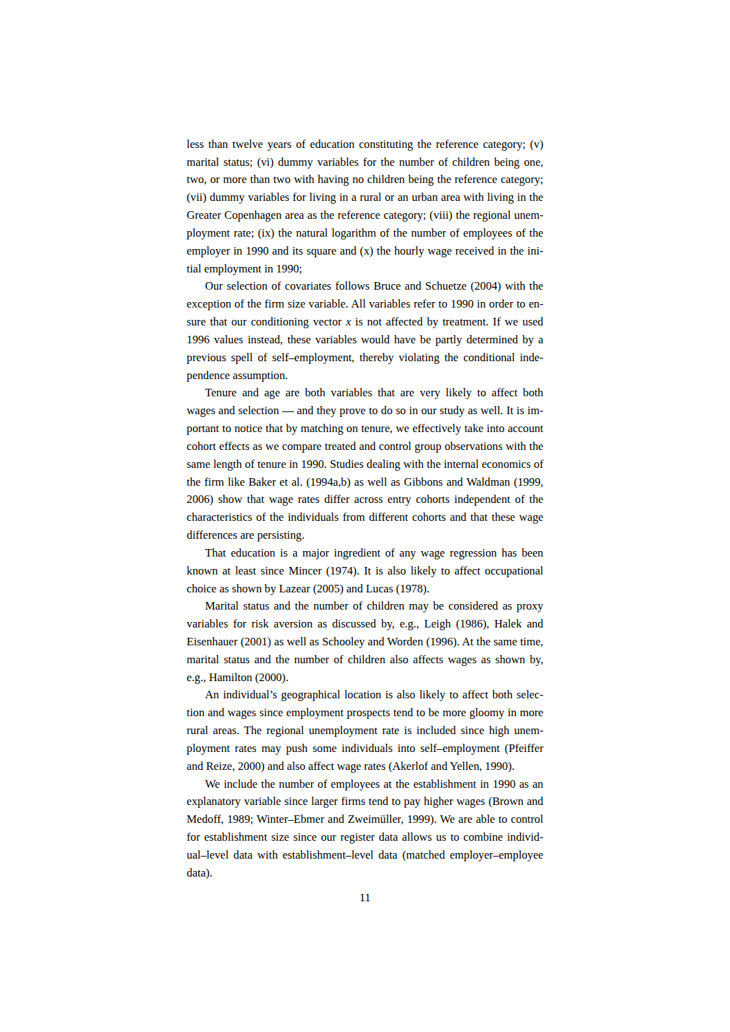less than twelve years of education constituting the reference category; (v) marital status; (vi) dummy variables for the number of children being one, two, or more than two with having no children being the reference category; (vii) dummy variables for living in a rural or an urban area with living in the Greater Copenhagen area as the reference category; (viii) the regional unemployment rate; (ix) the natural logarithm of the number of employees of the employer in 1990 and its square and (x) the hourly wage received in the initial employment in 1990;
Our selection of covariates follows Bruce and Schuetze (2004) with the exception of the firm size variable. All variables refer to 1990 in order to ensure that our conditioning vector x is not affected by treatment. If we used 1996 values instead, these variables would have be partly determined by a previous spell of self–employment, thereby violating the conditional independence assumption.
Tenure and age are both variables that are very likely to affect both wages and selection — and they prove to do so in our study as well. It is important to notice that by matching on tenure, we effectively take into account cohort effects as we compare treated and control group observations with the same length of tenure in 1990. Studies dealing with the internal economics of the firm like Baker et al. (1994a,b) as well as Gibbons and Waldman (1999, 2006) show that wage rates differ across entry cohorts independent of the characteristics of the individuals from different cohorts and that these wage differences are persisting.
That education is a major ingredient of any wage regression has been known at least since Mincer (1974). It is also likely to affect occupational choice as shown by Lazear (2005) and Lucas (1978).
Marital status and the number of children may be considered as proxy variables for risk aversion as discussed by, e.g., Leigh (1986), Halek and Eisenhauer (2001) as well as Schooley and Worden (1996). At the same time, marital status and the number of children also affects wages as shown by, e.g., Hamilton (2000).
An individual’s geographical location is also likely to affect both selection and wages since employment prospects tend to be more gloomy in more rural areas. The regional unemployment rate is included since high unemployment rates may push some individuals into self–employment (Pfeiffer and Reize, 2000) and also affect wage rates (Akerlof and Yellen, 1990).
We include the number of employees at the establishment in 1990 as an explanatory variable since larger firms tend to pay higher wages (Brown and Medoff, 1989; Winter–Ebmer and Zweimüller, 1999). We are able to control for establishment size since our register data allows us to combine individual–level data with establishment–level data (matched employer–employee data).
11